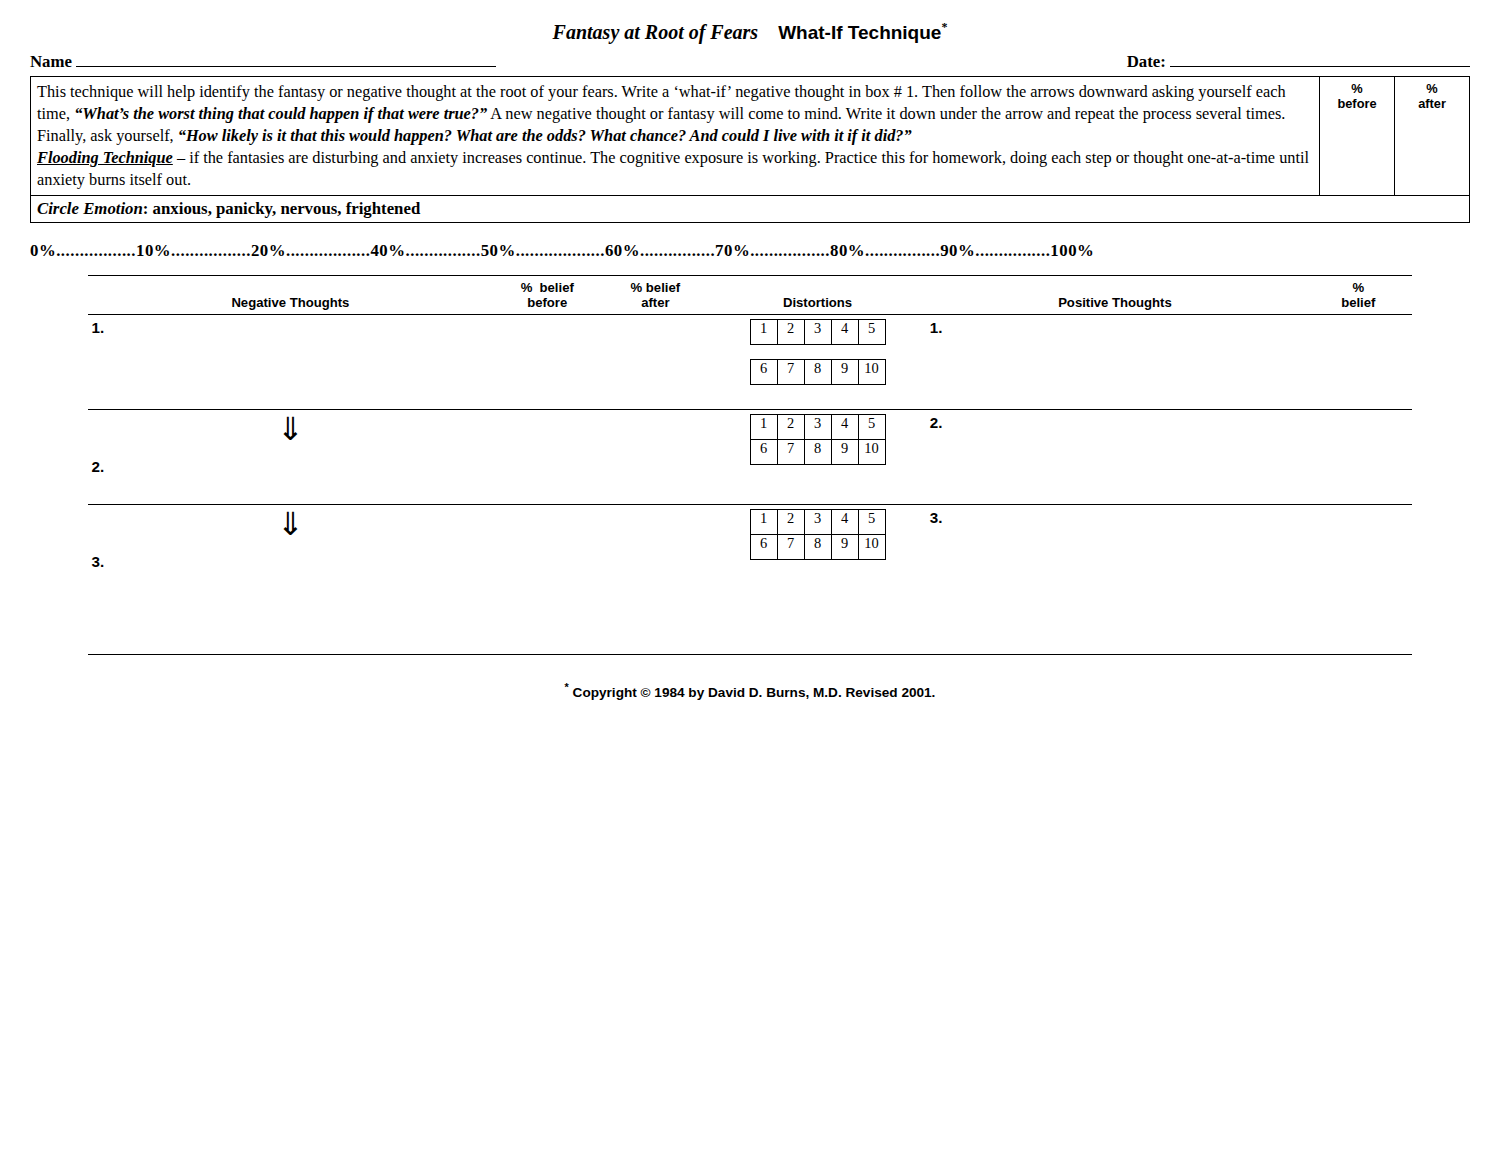Fantasy at Root of Fears What-If Technique*
Name Date:
| This technique will help identify the fantasy or negative thought at the root of your fears. Write a ‘what-if’ negative thought in box # 1. Then follow the arrows downward asking yourself each time, “What’s the worst thing that could happen if that were true?” A new negative thought or fantasy will come to mind. Write it down under the arrow and repeat the process several times. Finally, ask yourself, “How likely is it that this would happen? What are the odds? What chance? And could I live with it if it did?” Flooding Technique – if the fantasies are disturbing and anxiety increases continue. The cognitive exposure is working. Practice this for homework, doing each step or thought one-at-a-time until anxiety burns itself out. | % before | % after |
Circle Emotion: anxious, panicky, nervous, frightened
0%.................10%.................20%..................40%................50%...................60%................70%.................80%................90%................100%
| Negative Thoughts | % belief before | % belief after | Distortions | Positive Thoughts | % belief |
| --- | --- | --- | --- | --- | --- |
| 1. | | | / 1 / 2 / 3 / 4 / 5 / / 6 / 7 / 8 / 9 / 10 / | 1. | |
| ⇓ 2. | | | / 1 / 2 / 3 / 4 / 5 / / 6 / 7 / 8 / 9 / 10 / | 2. | |
| ⇓ 3. | | | / 1 / 2 / 3 / 4 / 5 / / 6 / 7 / 8 / 9 / 10 / | 3. | |
* Copyright © 1984 by David D. Burns, M.D. Revised 2001.